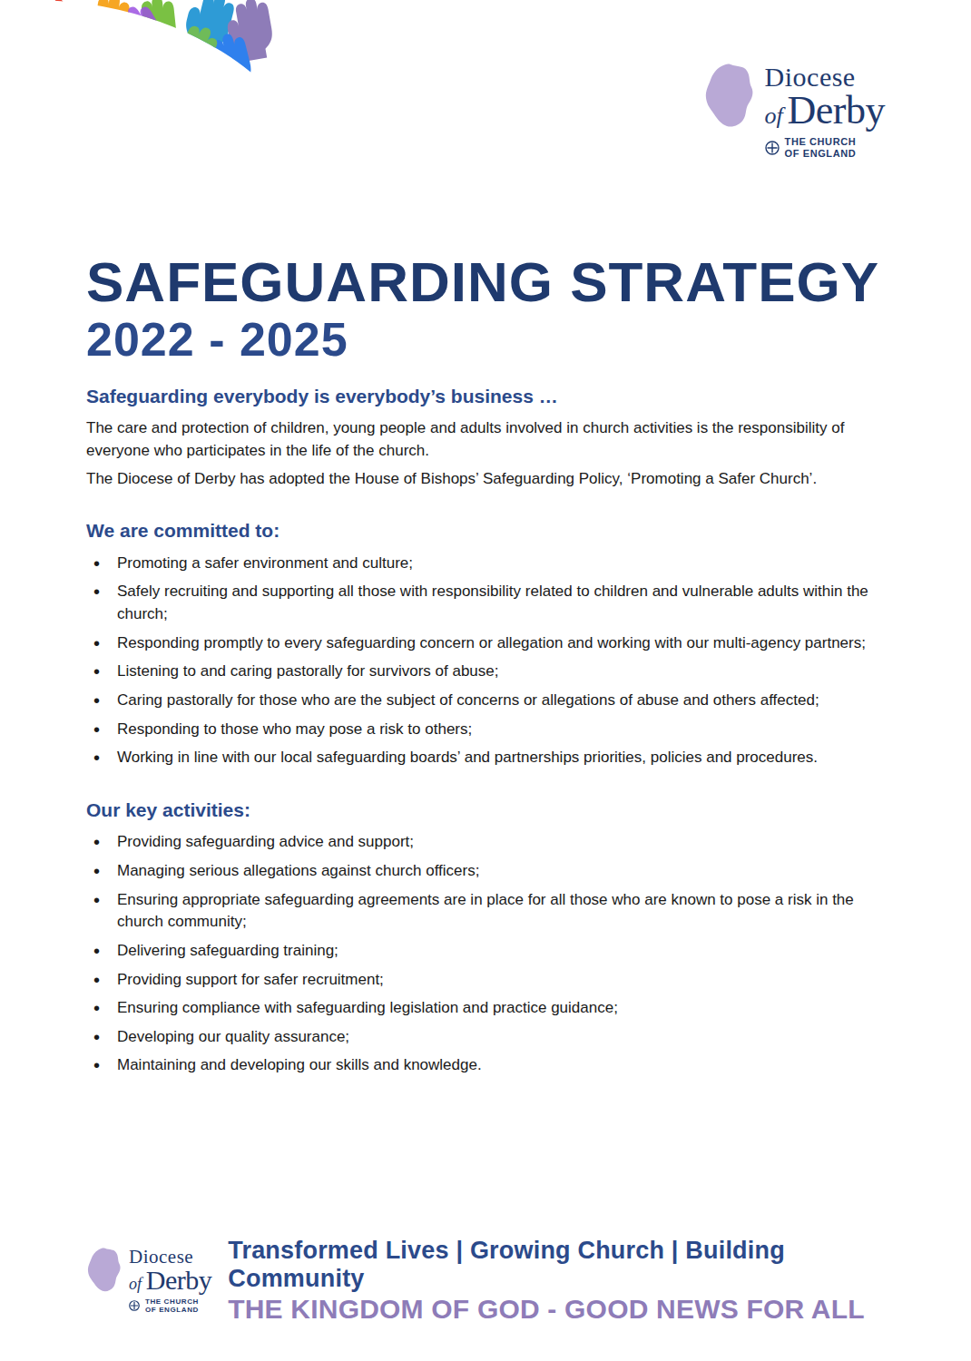Diocese
of Derby
THE CHURCH
OF ENGLAND
SAFEGUARDING STRATEGY
2022 - 2025
Safeguarding everybody is everybody’s business …
The care and protection of children, young people and adults involved in church activities is the responsibility of everyone who participates in the life of the church.
The Diocese of Derby has adopted the House of Bishops’ Safeguarding Policy, ‘Promoting a Safer Church’.
We are committed to:
Promoting a safer environment and culture;
Safely recruiting and supporting all those with responsibility related to children and vulnerable adults within the church;
Responding promptly to every safeguarding concern or allegation and working with our multi-agency partners;
Listening to and caring pastorally for survivors of abuse;
Caring pastorally for those who are the subject of concerns or allegations of abuse and others affected;
Responding to those who may pose a risk to others;
Working in line with our local safeguarding boards’ and partnerships priorities, policies and procedures.
Our key activities:
Providing safeguarding advice and support;
Managing serious allegations against church officers;
Ensuring appropriate safeguarding agreements are in place for all those who are known to pose a risk in the church community;
Delivering safeguarding training;
Providing support for safer recruitment;
Ensuring compliance with safeguarding legislation and practice guidance;
Developing our quality assurance;
Maintaining and developing our skills and knowledge.
Diocese
of Derby
THE CHURCH
OF ENGLAND
Transformed Lives | Growing Church | Building Community
The Kingdom of God - Good News for All